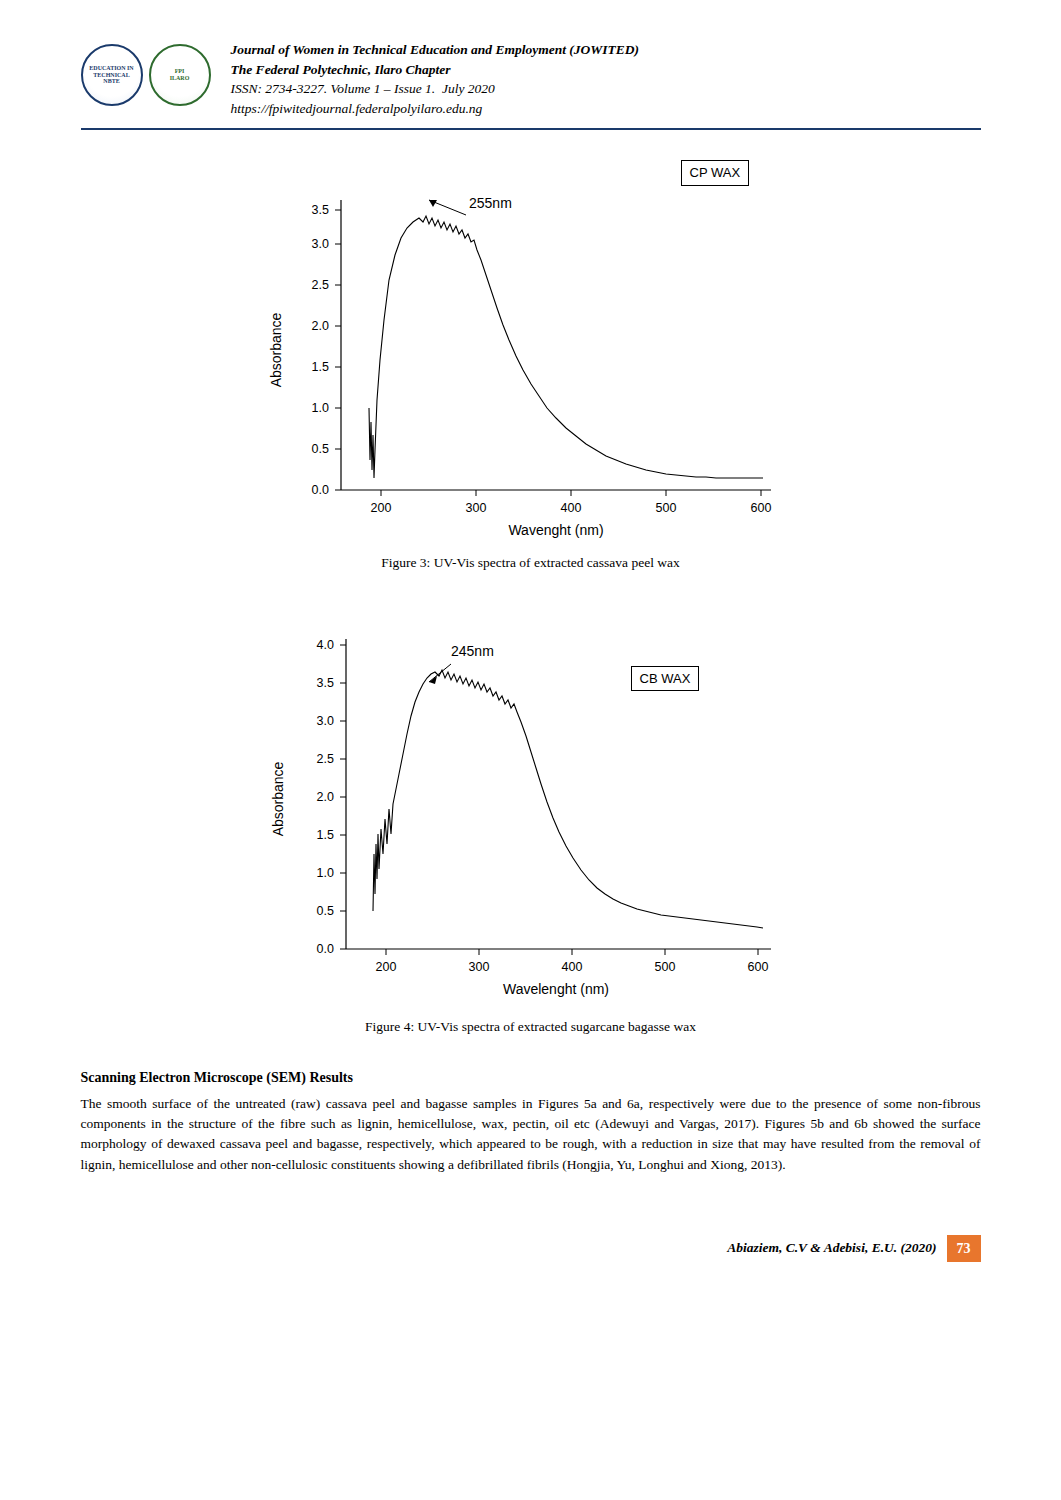EDUCATION IN TECHNICAL
NBTE
FPI
ILARO
Journal of Women in Technical Education and Employment (JOWITED)
The Federal Polytechnic, Ilaro Chapter
ISSN: 2734-3227. Volume 1 – Issue 1. July 2020
https://fpiwitedjournal.federalpolyilaro.edu.ng
CP WAX
0.0 0.5 1.0 1.5 2.0 2.5 3.0 3.5 200 300 400 500 600 Wavenght (nm) Absorbance 255nm
Figure 3: UV-Vis spectra of extracted cassava peel wax
CB WAX
0.0 0.5 1.0 1.5 2.0 2.5 3.0 3.5 4.0 200 300 400 500 600 Wavelenght (nm) Absorbance 245nm
Figure 4: UV-Vis spectra of extracted sugarcane bagasse wax
Scanning Electron Microscope (SEM) Results
The smooth surface of the untreated (raw) cassava peel and bagasse samples in Figures 5a and 6a, respectively were due to the presence of some non-fibrous components in the structure of the fibre such as lignin, hemicellulose, wax, pectin, oil etc (Adewuyi and Vargas, 2017). Figures 5b and 6b showed the surface morphology of dewaxed cassava peel and bagasse, respectively, which appeared to be rough, with a reduction in size that may have resulted from the removal of lignin, hemicellulose and other non-cellulosic constituents showing a defibrillated fibrils (Hongjia, Yu, Longhui and Xiong, 2013).
Abiaziem, C.V & Adebisi, E.U. (2020) 73